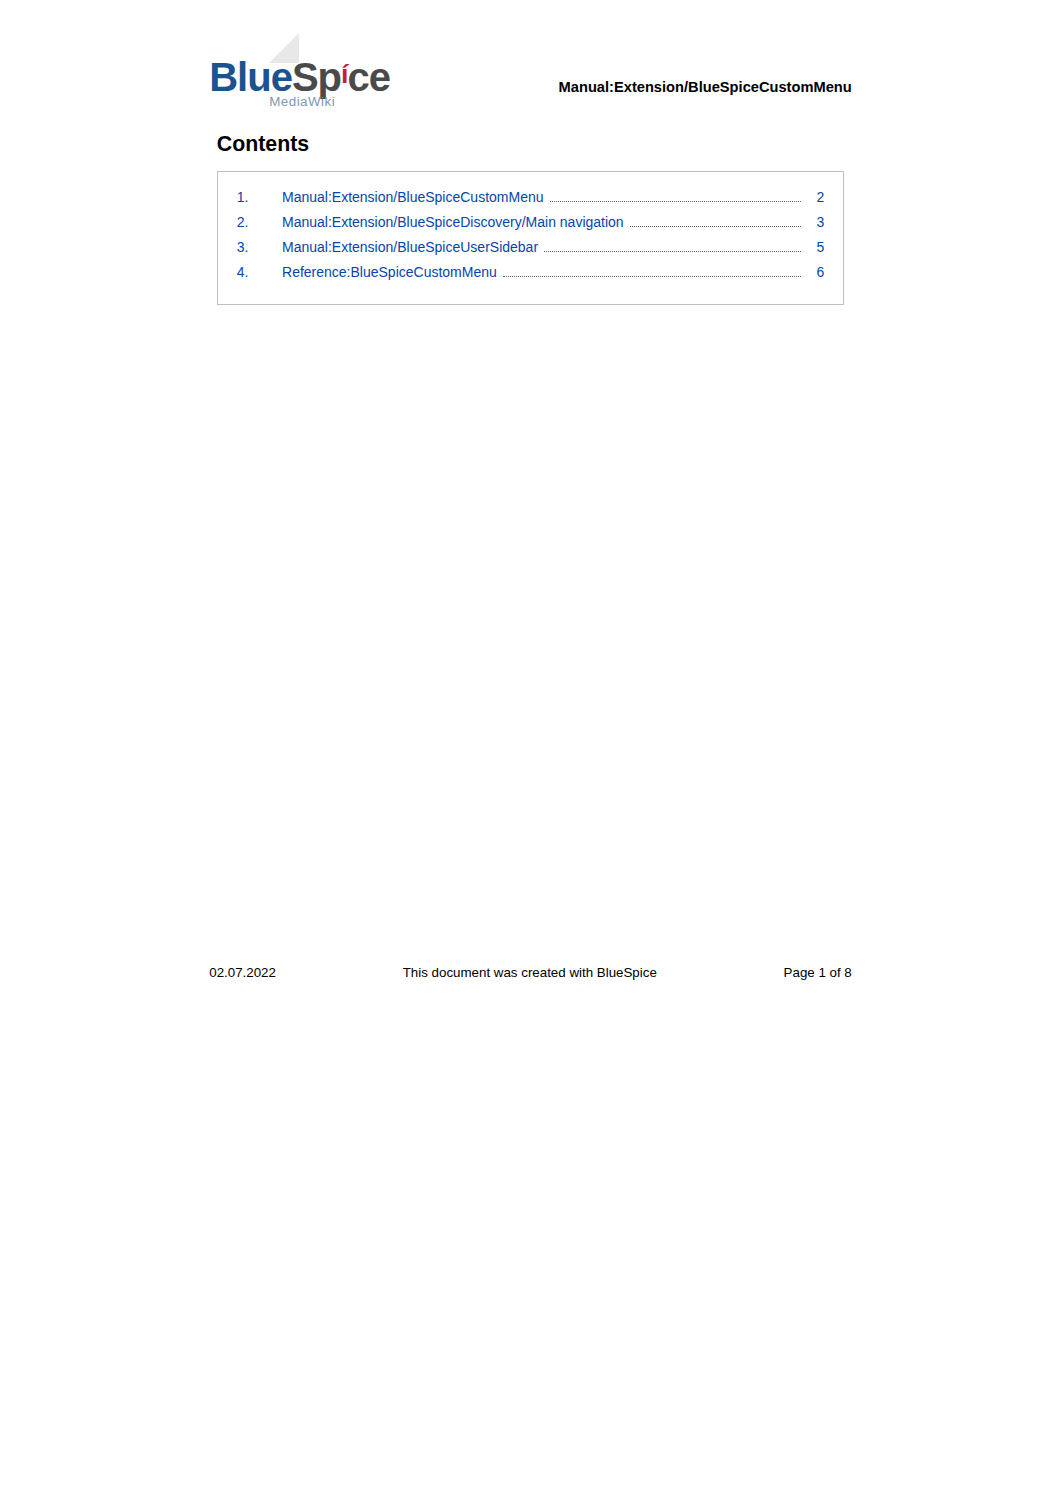Blue Spíce
MediaWiki
Manual:Extension/BlueSpiceCustomMenu
Contents
1. Manual:Extension/BlueSpiceCustomMenu 2
2. Manual:Extension/BlueSpiceDiscovery/Main navigation 3
3. Manual:Extension/BlueSpiceUserSidebar 5
4. Reference:BlueSpiceCustomMenu 6
02.07.2022
This document was created with BlueSpice
Page 1 of 8